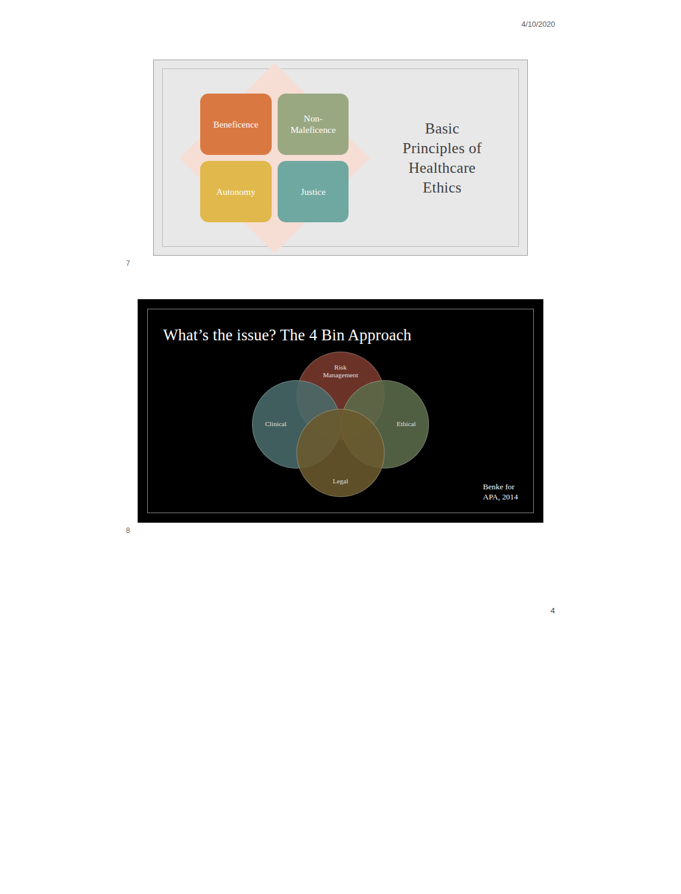4/10/2020
Beneficence
Non-
Maleficence
Autonomy
Justice
Basic
Principles of
Healthcare
Ethics
7
What’s the issue? The 4 Bin Approach
Risk
Management
Clinical
Ethical
Legal
Benke for
APA, 2014
8
4